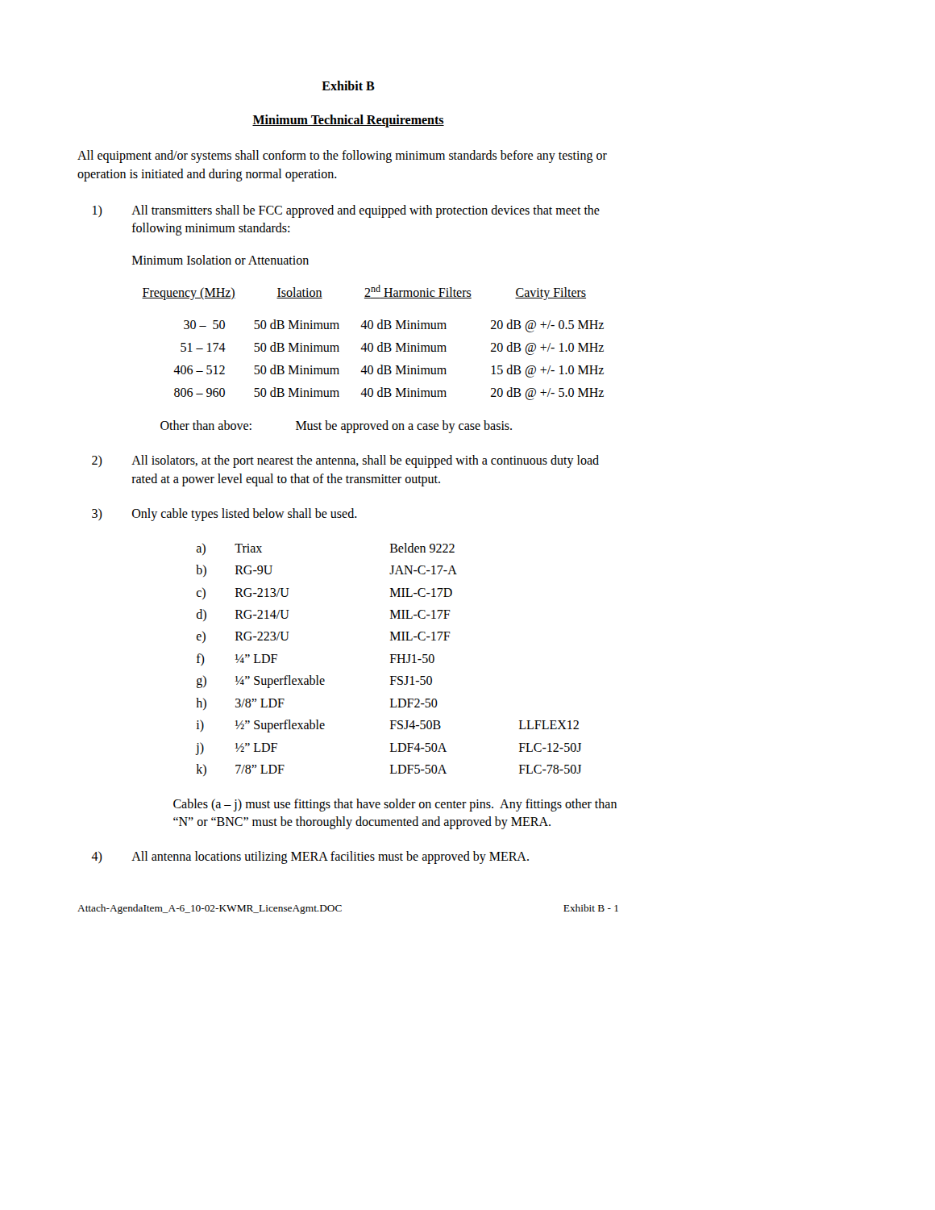Exhibit B
Minimum Technical Requirements
All equipment and/or systems shall conform to the following minimum standards before any testing or operation is initiated and during normal operation.
All transmitters shall be FCC approved and equipped with protection devices that meet the following minimum standards:
Minimum Isolation or Attenuation
| Frequency (MHz) | Isolation | 2 nd Harmonic Filters | Cavity Filters |
| --- | --- | --- | --- |
| 30 – 50 | 50 dB Minimum | 40 dB Minimum | 20 dB @ +/- 0.5 MHz |
| 51 – 174 | 50 dB Minimum | 40 dB Minimum | 20 dB @ +/- 1.0 MHz |
| 406 – 512 | 50 dB Minimum | 40 dB Minimum | 15 dB @ +/- 1.0 MHz |
| 806 – 960 | 50 dB Minimum | 40 dB Minimum | 20 dB @ +/- 5.0 MHz |
Other than above: Must be approved on a case by case basis.
All isolators, at the port nearest the antenna, shall be equipped with a continuous duty load rated at a power level equal to that of the transmitter output.
Only cable types listed below shall be used.
| a) | Triax | Belden 9222 | |
| b) | RG-9U | JAN-C-17-A | |
| c) | RG-213/U | MIL-C-17D | |
| d) | RG-214/U | MIL-C-17F | |
| e) | RG-223/U | MIL-C-17F | |
| f) | ¼” LDF | FHJ1-50 | |
| g) | ¼” Superflexable | FSJ1-50 | |
| h) | 3/8” LDF | LDF2-50 | |
| i) | ½” Superflexable | FSJ4-50B | LLFLEX12 |
| j) | ½” LDF | LDF4-50A | FLC-12-50J |
| k) | 7/8” LDF | LDF5-50A | FLC-78-50J |
Cables (a – j) must use fittings that have solder on center pins. Any fittings other than “N” or “BNC” must be thoroughly documented and approved by MERA.
All antenna locations utilizing MERA facilities must be approved by MERA.
Attach-AgendaItem_A-6_10-02-KWMR_LicenseAgmt.DOC
Exhibit B - 1